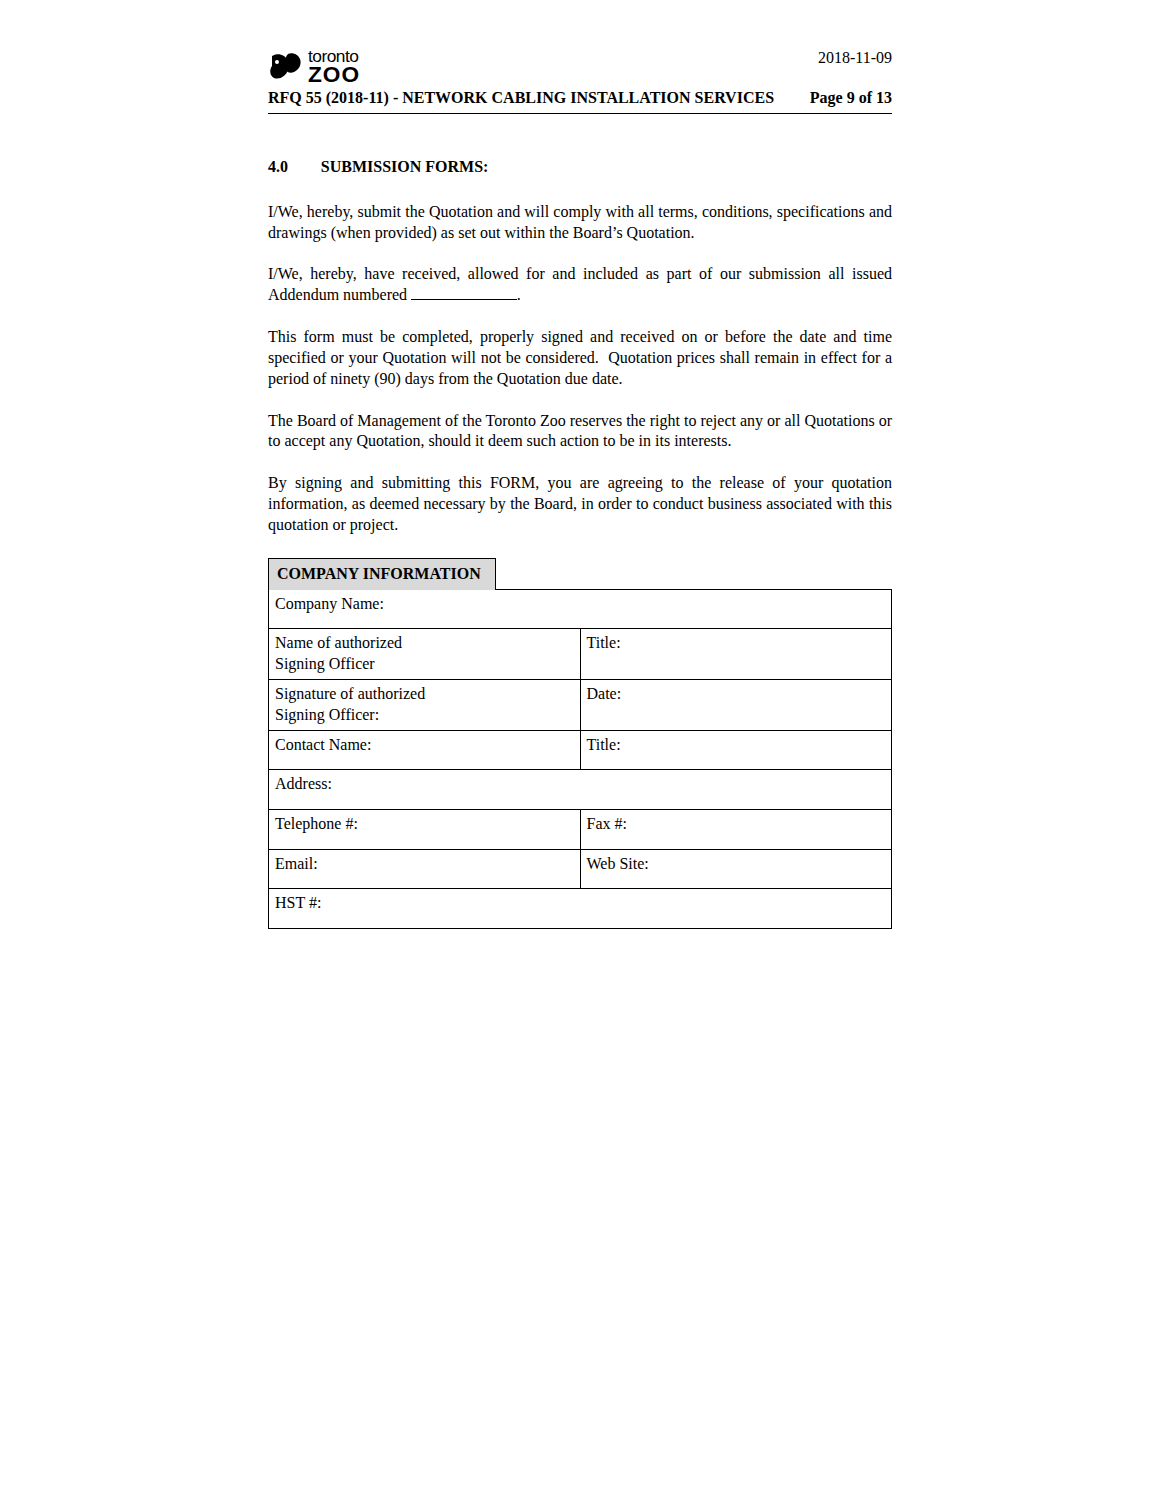toronto ZOO
2018-11-09
RFQ 55 (2018-11) - NETWORK CABLING INSTALLATION SERVICES Page 9 of 13
4.0 SUBMISSION FORMS:
I/We, hereby, submit the Quotation and will comply with all terms, conditions, specifications and drawings (when provided) as set out within the Board’s Quotation.
I/We, hereby, have received, allowed for and included as part of our submission all issued Addendum numbered .
This form must be completed, properly signed and received on or before the date and time specified or your Quotation will not be considered. Quotation prices shall remain in effect for a period of ninety (90) days from the Quotation due date.
The Board of Management of the Toronto Zoo reserves the right to reject any or all Quotations or to accept any Quotation, should it deem such action to be in its interests.
By signing and submitting this FORM, you are agreeing to the release of your quotation information, as deemed necessary by the Board, in order to conduct business associated with this quotation or project.
COMPANY INFORMATION
| Company Name: |
| Name of authorized Signing Officer | Title: |
| Signature of authorized Signing Officer: | Date: |
| Contact Name: | Title: |
| Address: |
| Telephone #: | Fax #: |
| Email: | Web Site: |
| HST #: |